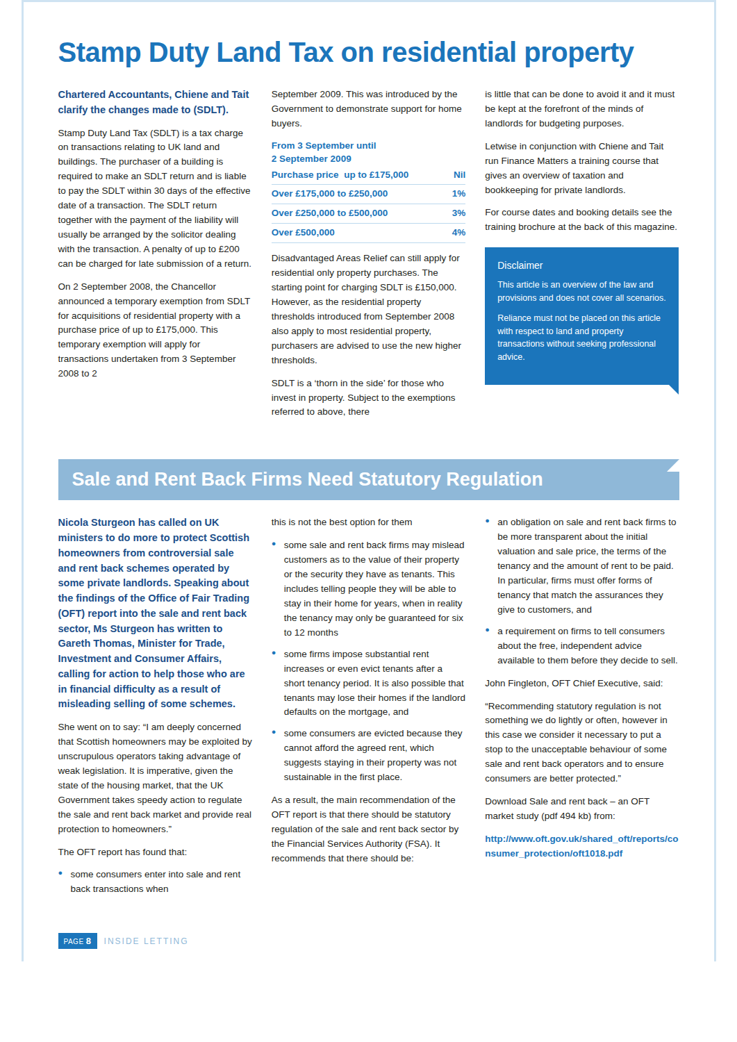Stamp Duty Land Tax on residential property
Chartered Accountants, Chiene and Tait clarify the changes made to (SDLT).
Stamp Duty Land Tax (SDLT) is a tax charge on transactions relating to UK land and buildings. The purchaser of a building is required to make an SDLT return and is liable to pay the SDLT within 30 days of the effective date of a transaction. The SDLT return together with the payment of the liability will usually be arranged by the solicitor dealing with the transaction. A penalty of up to £200 can be charged for late submission of a return.
On 2 September 2008, the Chancellor announced a temporary exemption from SDLT for acquisitions of residential property with a purchase price of up to £175,000. This temporary exemption will apply for transactions undertaken from 3 September 2008 to 2
September 2009. This was introduced by the Government to demonstrate support for home buyers.
From 3 September until
2 September 2009
Purchase price up to £175,000 Nil
Over £175,000 to £250,0001%
Over £250,000 to £500,0003%
Over £500,0004%
Disadvantaged Areas Relief can still apply for residential only property purchases. The starting point for charging SDLT is £150,000. However, as the residential property thresholds introduced from September 2008 also apply to most residential property, purchasers are advised to use the new higher thresholds.
SDLT is a ‘thorn in the side’ for those who invest in property. Subject to the exemptions referred to above, there
is little that can be done to avoid it and it must be kept at the forefront of the minds of landlords for budgeting purposes.
Letwise in conjunction with Chiene and Tait run Finance Matters a training course that gives an overview of taxation and bookkeeping for private landlords.
For course dates and booking details see the training brochure at the back of this magazine.
Disclaimer
This article is an overview of the law and provisions and does not cover all scenarios.
Reliance must not be placed on this article with respect to land and property transactions without seeking professional advice.
Sale and Rent Back Firms Need Statutory Regulation
Nicola Sturgeon has called on UK ministers to do more to protect Scottish homeowners from controversial sale and rent back schemes operated by some private landlords. Speaking about the findings of the Office of Fair Trading (OFT) report into the sale and rent back sector, Ms Sturgeon has written to Gareth Thomas, Minister for Trade, Investment and Consumer Affairs, calling for action to help those who are in financial difficulty as a result of misleading selling of some schemes.
She went on to say: “I am deeply concerned that Scottish homeowners may be exploited by unscrupulous operators taking advantage of weak legislation. It is imperative, given the state of the housing market, that the UK Government takes speedy action to regulate the sale and rent back market and provide real protection to homeowners.”
The OFT report has found that:
some consumers enter into sale and rent back transactions when
this is not the best option for them
some sale and rent back firms may mislead customers as to the value of their property or the security they have as tenants. This includes telling people they will be able to stay in their home for years, when in reality the tenancy may only be guaranteed for six to 12 months
some firms impose substantial rent increases or even evict tenants after a short tenancy period. It is also possible that tenants may lose their homes if the landlord defaults on the mortgage, and
some consumers are evicted because they cannot afford the agreed rent, which suggests staying in their property was not sustainable in the first place.
As a result, the main recommendation of the OFT report is that there should be statutory regulation of the sale and rent back sector by the Financial Services Authority (FSA). It recommends that there should be:
an obligation on sale and rent back firms to be more transparent about the initial valuation and sale price, the terms of the tenancy and the amount of rent to be paid. In particular, firms must offer forms of tenancy that match the assurances they give to customers, and
a requirement on firms to tell consumers about the free, independent advice available to them before they decide to sell.
John Fingleton, OFT Chief Executive, said:
“Recommending statutory regulation is not something we do lightly or often, however in this case we consider it necessary to put a stop to the unacceptable behaviour of some sale and rent back operators and to ensure consumers are better protected.”
Download Sale and rent back – an OFT market study (pdf 494 kb) from:
http://www.oft.gov.uk/shared_oft/reports/consumer_protection/oft1018.pdf
PAGE 8
INSIDE LETTING